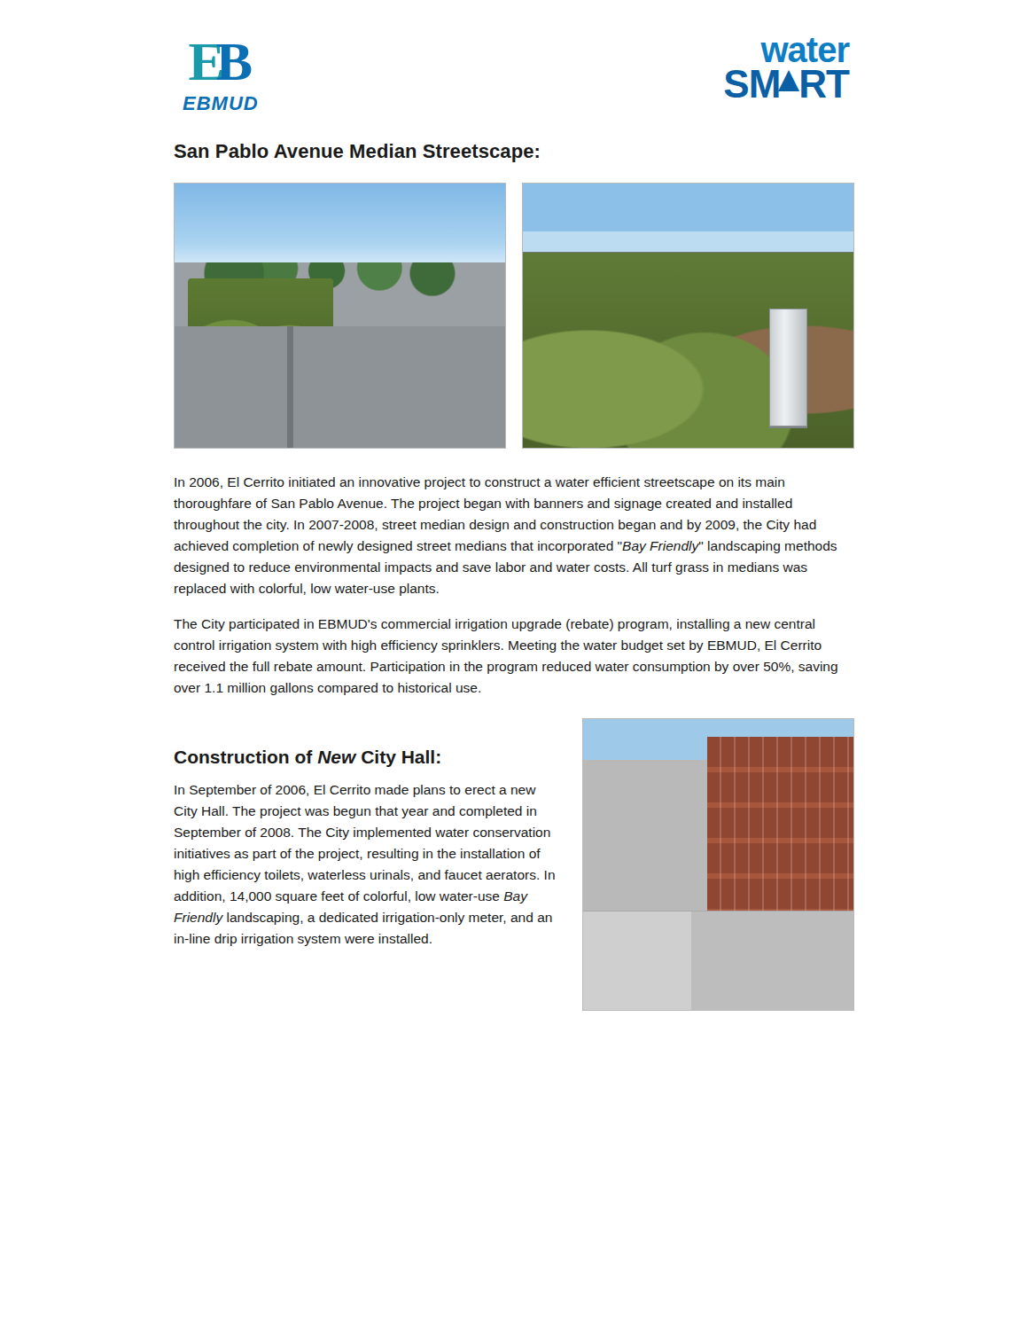EB
EBMUD
water SM▾RT
San Pablo Avenue Median Streetscape:
In 2006, El Cerrito initiated an innovative project to construct a water efficient streetscape on its main thoroughfare of San Pablo Avenue. The project began with banners and signage created and installed throughout the city. In 2007-2008, street median design and construction began and by 2009, the City had achieved completion of newly designed street medians that incorporated "Bay Friendly" landscaping methods designed to reduce environmental impacts and save labor and water costs. All turf grass in medians was replaced with colorful, low water-use plants.
The City participated in EBMUD's commercial irrigation upgrade (rebate) program, installing a new central control irrigation system with high efficiency sprinklers. Meeting the water budget set by EBMUD, El Cerrito received the full rebate amount. Participation in the program reduced water consumption by over 50%, saving over 1.1 million gallons compared to historical use.
Construction of New City Hall:
In September of 2006, El Cerrito made plans to erect a new City Hall. The project was begun that year and completed in September of 2008. The City implemented water conservation initiatives as part of the project, resulting in the installation of high efficiency toilets, waterless urinals, and faucet aerators. In addition, 14,000 square feet of colorful, low water-use Bay Friendly landscaping, a dedicated irrigation-only meter, and an in-line drip irrigation system were installed.